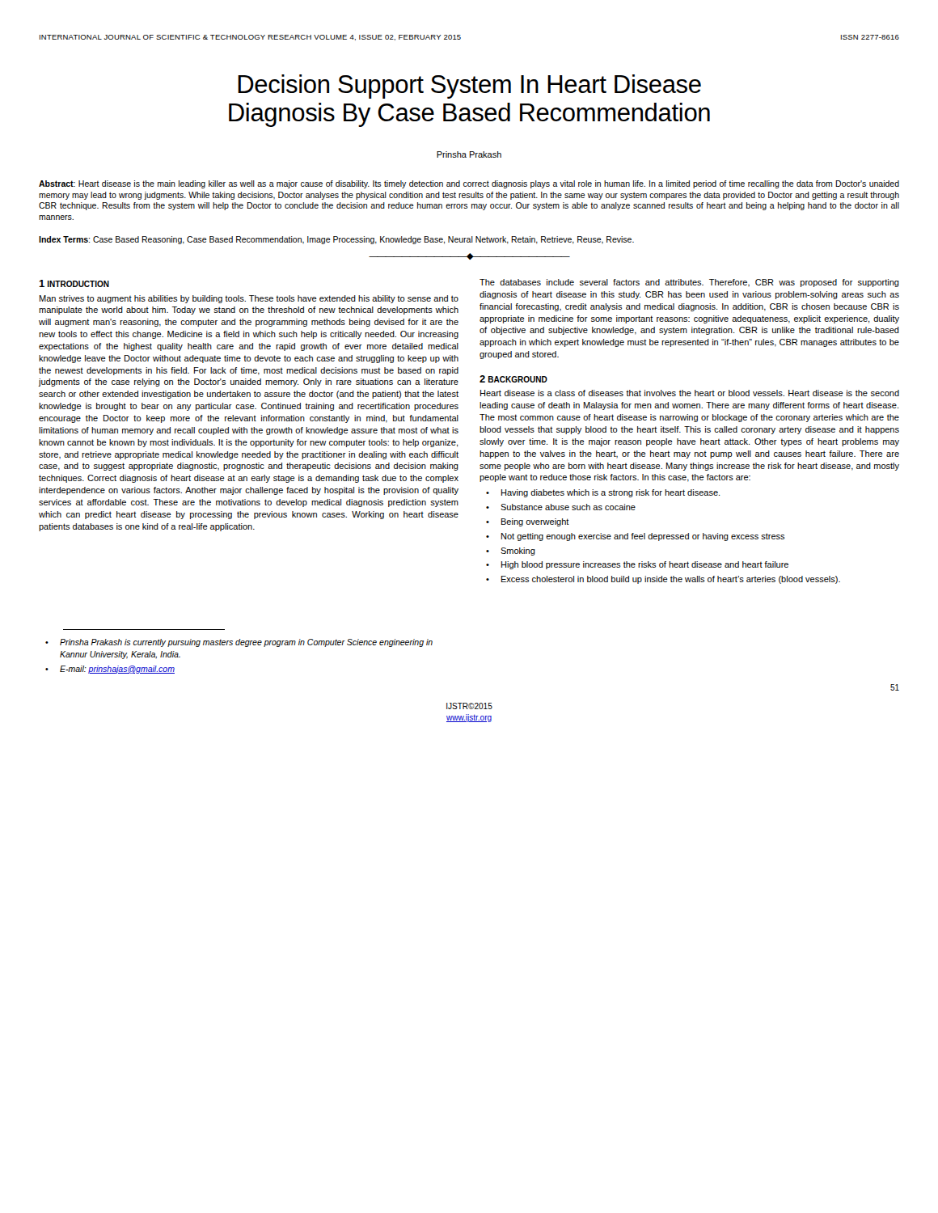INTERNATIONAL JOURNAL OF SCIENTIFIC & TECHNOLOGY RESEARCH VOLUME 4, ISSUE 02, FEBRUARY 2015 ISSN 2277-8616
Decision Support System In Heart Disease
Diagnosis By Case Based Recommendation
Prinsha Prakash
Abstract: Heart disease is the main leading killer as well as a major cause of disability. Its timely detection and correct diagnosis plays a vital role in human life. In a limited period of time recalling the data from Doctor's unaided memory may lead to wrong judgments. While taking decisions, Doctor analyses the physical condition and test results of the patient. In the same way our system compares the data provided to Doctor and getting a result through CBR technique. Results from the system will help the Doctor to conclude the decision and reduce human errors may occur. Our system is able to analyze scanned results of heart and being a helping hand to the doctor in all manners.
Index Terms: Case Based Reasoning, Case Based Recommendation, Image Processing, Knowledge Base, Neural Network, Retain, Retrieve, Reuse, Revise.
————————————◆————————————
1 Introduction
Man strives to augment his abilities by building tools. These tools have extended his ability to sense and to manipulate the world about him. Today we stand on the threshold of new technical developments which will augment man's reasoning, the computer and the programming methods being devised for it are the new tools to effect this change. Medicine is a field in which such help is critically needed. Our increasing expectations of the highest quality health care and the rapid growth of ever more detailed medical knowledge leave the Doctor without adequate time to devote to each case and struggling to keep up with the newest developments in his field. For lack of time, most medical decisions must be based on rapid judgments of the case relying on the Doctor's unaided memory. Only in rare situations can a literature search or other extended investigation be undertaken to assure the doctor (and the patient) that the latest knowledge is brought to bear on any particular case. Continued training and recertification procedures encourage the Doctor to keep more of the relevant information constantly in mind, but fundamental limitations of human memory and recall coupled with the growth of knowledge assure that most of what is known cannot be known by most individuals. It is the opportunity for new computer tools: to help organize, store, and retrieve appropriate medical knowledge needed by the practitioner in dealing with each difficult case, and to suggest appropriate diagnostic, prognostic and therapeutic decisions and decision making techniques. Correct diagnosis of heart disease at an early stage is a demanding task due to the complex interdependence on various factors. Another major challenge faced by hospital is the provision of quality services at affordable cost. These are the motivations to develop medical diagnosis prediction system which can predict heart disease by processing the previous known cases. Working on heart disease patients databases is one kind of a real-life application.
Prinsha Prakash is currently pursuing masters degree program in Computer Science engineering in Kannur University, Kerala, India.
E-mail: prinshajas@gmail.com
The databases include several factors and attributes. Therefore, CBR was proposed for supporting diagnosis of heart disease in this study. CBR has been used in various problem-solving areas such as financial forecasting, credit analysis and medical diagnosis. In addition, CBR is chosen because CBR is appropriate in medicine for some important reasons: cognitive adequateness, explicit experience, duality of objective and subjective knowledge, and system integration. CBR is unlike the traditional rule-based approach in which expert knowledge must be represented in “if-then” rules, CBR manages attributes to be grouped and stored.
2 Background
Heart disease is a class of diseases that involves the heart or blood vessels. Heart disease is the second leading cause of death in Malaysia for men and women. There are many different forms of heart disease. The most common cause of heart disease is narrowing or blockage of the coronary arteries which are the blood vessels that supply blood to the heart itself. This is called coronary artery disease and it happens slowly over time. It is the major reason people have heart attack. Other types of heart problems may happen to the valves in the heart, or the heart may not pump well and causes heart failure. There are some people who are born with heart disease. Many things increase the risk for heart disease, and mostly people want to reduce those risk factors. In this case, the factors are:
Having diabetes which is a strong risk for heart disease.
Substance abuse such as cocaine
Being overweight
Not getting enough exercise and feel depressed or having excess stress
Smoking
High blood pressure increases the risks of heart disease and heart failure
Excess cholesterol in blood build up inside the walls of heart’s arteries (blood vessels).
51
IJSTR©2015
www.ijstr.org